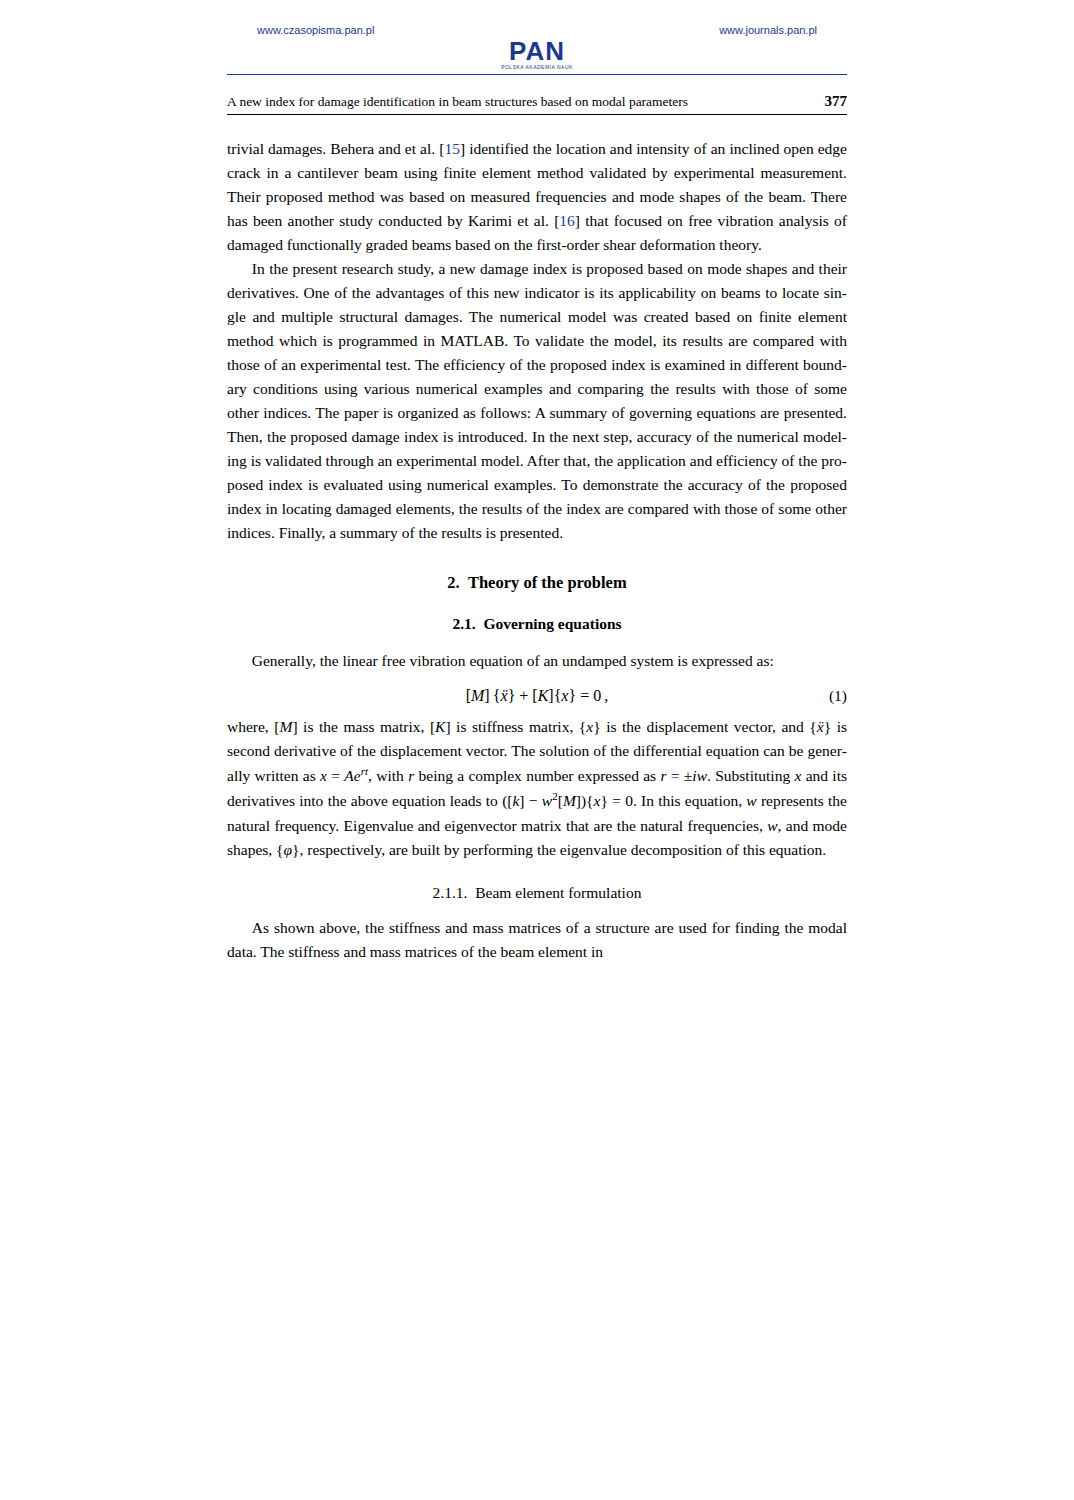www.czasopisma.pan.pl www.journals.pan.pl
PAN
POLSKA AKADEMIA NAUK
A new index for damage identification in beam structures based on modal parameters 377
trivial damages. Behera and et al. [15] identified the location and intensity of an inclined open edge crack in a cantilever beam using finite element method validated by experimental measurement. Their proposed method was based on measured frequencies and mode shapes of the beam. There has been another study conducted by Karimi et al. [16] that focused on free vibration analysis of damaged functionally graded beams based on the first-order shear deformation theory.
In the present research study, a new damage index is proposed based on mode shapes and their derivatives. One of the advantages of this new indicator is its applicability on beams to locate single and multiple structural damages. The numerical model was created based on finite element method which is programmed in MATLAB. To validate the model, its results are compared with those of an experimental test. The efficiency of the proposed index is examined in different boundary conditions using various numerical examples and comparing the results with those of some other indices. The paper is organized as follows: A summary of governing equations are presented. Then, the proposed damage index is introduced. In the next step, accuracy of the numerical modeling is validated through an experimental model. After that, the application and efficiency of the proposed index is evaluated using numerical examples. To demonstrate the accuracy of the proposed index in locating damaged elements, the results of the index are compared with those of some other indices. Finally, a summary of the results is presented.
2. Theory of the problem
2.1. Governing equations
Generally, the linear free vibration equation of an undamped system is expressed as:
[M] {ẍ} + [K]{x} = 0 , (1)
where, [M] is the mass matrix, [K] is stiffness matrix, {x} is the displacement vector, and {ẍ} is second derivative of the displacement vector. The solution of the differential equation can be generally written as x = Aert, with r being a complex number expressed as r = ±iw. Substituting x and its derivatives into the above equation leads to ([k] − w2[M]){x} = 0. In this equation, w represents the natural frequency. Eigenvalue and eigenvector matrix that are the natural frequencies, w, and mode shapes, {φ}, respectively, are built by performing the eigenvalue decomposition of this equation.
2.1.1. Beam element formulation
As shown above, the stiffness and mass matrices of a structure are used for finding the modal data. The stiffness and mass matrices of the beam element in